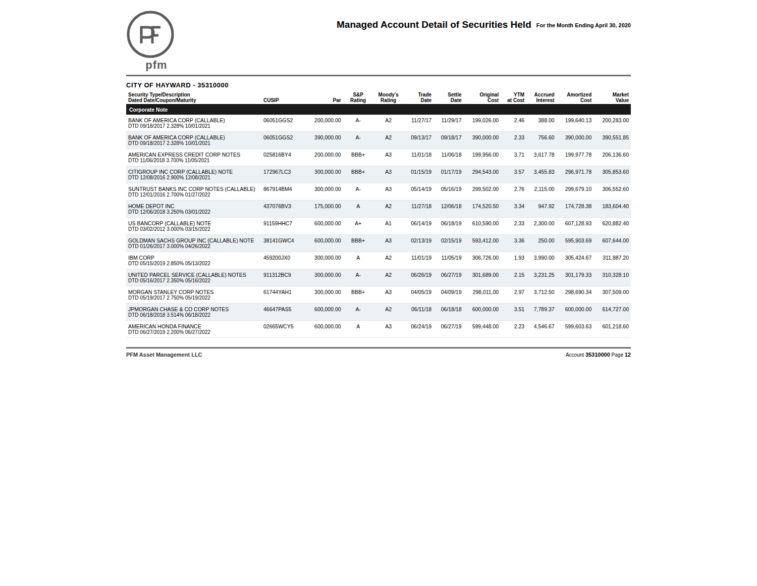pfm
Managed Account Detail of Securities Held
For the Month Ending April 30, 2020
CITY OF HAYWARD - 35310000
| Security Type/Description Dated Date/Coupon/Maturity | CUSIP | Par | S&P Rating | Moody's Rating | Trade Date | Settle Date | Original Cost | YTM at Cost | Accrued Interest | Amortized Cost | Market Value |
| --- | --- | --- | --- | --- | --- | --- | --- | --- | --- | --- | --- |
| Corporate Note |
| BANK OF AMERICA CORP (CALLABLE) DTD 09/18/2017 2.328% 10/01/2021 | 06051GGS2 | 200,000.00 | A- | A2 | 11/27/17 | 11/29/17 | 199,026.00 | 2.46 | 388.00 | 199,640.13 | 200,283.00 |
| BANK OF AMERICA CORP (CALLABLE) DTD 09/18/2017 2.328% 10/01/2021 | 06051GGS2 | 390,000.00 | A- | A2 | 09/13/17 | 09/18/17 | 390,000.00 | 2.33 | 756.60 | 390,000.00 | 390,551.85 |
| AMERICAN EXPRESS CREDIT CORP NOTES DTD 11/06/2018 3.700% 11/05/2021 | 025816BY4 | 200,000.00 | BBB+ | A3 | 11/01/18 | 11/06/18 | 199,956.00 | 3.71 | 3,617.78 | 199,977.78 | 206,136.60 |
| CITIGROUP INC CORP (CALLABLE) NOTE DTD 12/08/2016 2.900% 12/08/2021 | 172967LC3 | 300,000.00 | BBB+ | A3 | 01/15/19 | 01/17/19 | 294,543.00 | 3.57 | 3,455.83 | 296,971.78 | 305,853.60 |
| SUNTRUST BANKS INC CORP NOTES (CALLABLE) DTD 12/01/2016 2.700% 01/27/2022 | 867914BM4 | 300,000.00 | A- | A3 | 05/14/19 | 05/16/19 | 299,502.00 | 2.76 | 2,115.00 | 299,679.10 | 306,552.60 |
| HOME DEPOT INC DTD 12/06/2018 3.250% 03/01/2022 | 437076BV3 | 175,000.00 | A | A2 | 11/27/18 | 12/06/18 | 174,520.50 | 3.34 | 947.92 | 174,728.38 | 183,604.40 |
| US BANCORP (CALLABLE) NOTE DTD 03/02/2012 3.000% 03/15/2022 | 91159HHC7 | 600,000.00 | A+ | A1 | 06/14/19 | 06/18/19 | 610,590.00 | 2.33 | 2,300.00 | 607,128.93 | 620,882.40 |
| GOLDMAN SACHS GROUP INC (CALLABLE) NOTE DTD 01/26/2017 3.000% 04/26/2022 | 38141GWC4 | 600,000.00 | BBB+ | A3 | 02/13/19 | 02/15/19 | 593,412.00 | 3.36 | 250.00 | 595,903.69 | 607,644.00 |
| IBM CORP DTD 05/15/2019 2.850% 05/13/2022 | 459200JX0 | 300,000.00 | A | A2 | 11/01/19 | 11/05/19 | 306,726.00 | 1.93 | 3,990.00 | 305,424.67 | 311,887.20 |
| UNITED PARCEL SERVICE (CALLABLE) NOTES DTD 05/16/2017 2.350% 05/16/2022 | 911312BC9 | 300,000.00 | A- | A2 | 06/26/19 | 06/27/19 | 301,689.00 | 2.15 | 3,231.25 | 301,179.33 | 310,328.10 |
| MORGAN STANLEY CORP NOTES DTD 05/19/2017 2.750% 05/19/2022 | 61744YAH1 | 300,000.00 | BBB+ | A3 | 04/05/19 | 04/09/19 | 298,011.00 | 2.97 | 3,712.50 | 298,690.34 | 307,509.00 |
| JPMORGAN CHASE & CO CORP NOTES DTD 06/18/2018 3.514% 06/18/2022 | 46647PAS5 | 600,000.00 | A- | A2 | 06/11/18 | 06/18/18 | 600,000.00 | 3.51 | 7,789.37 | 600,000.00 | 614,727.00 |
| AMERICAN HONDA FINANCE DTD 06/27/2019 2.200% 06/27/2022 | 02665WCY5 | 600,000.00 | A | A3 | 06/24/19 | 06/27/19 | 599,448.00 | 2.23 | 4,546.67 | 599,603.63 | 601,218.60 |
PFM Asset Management LLC
Account 35310000 Page 12